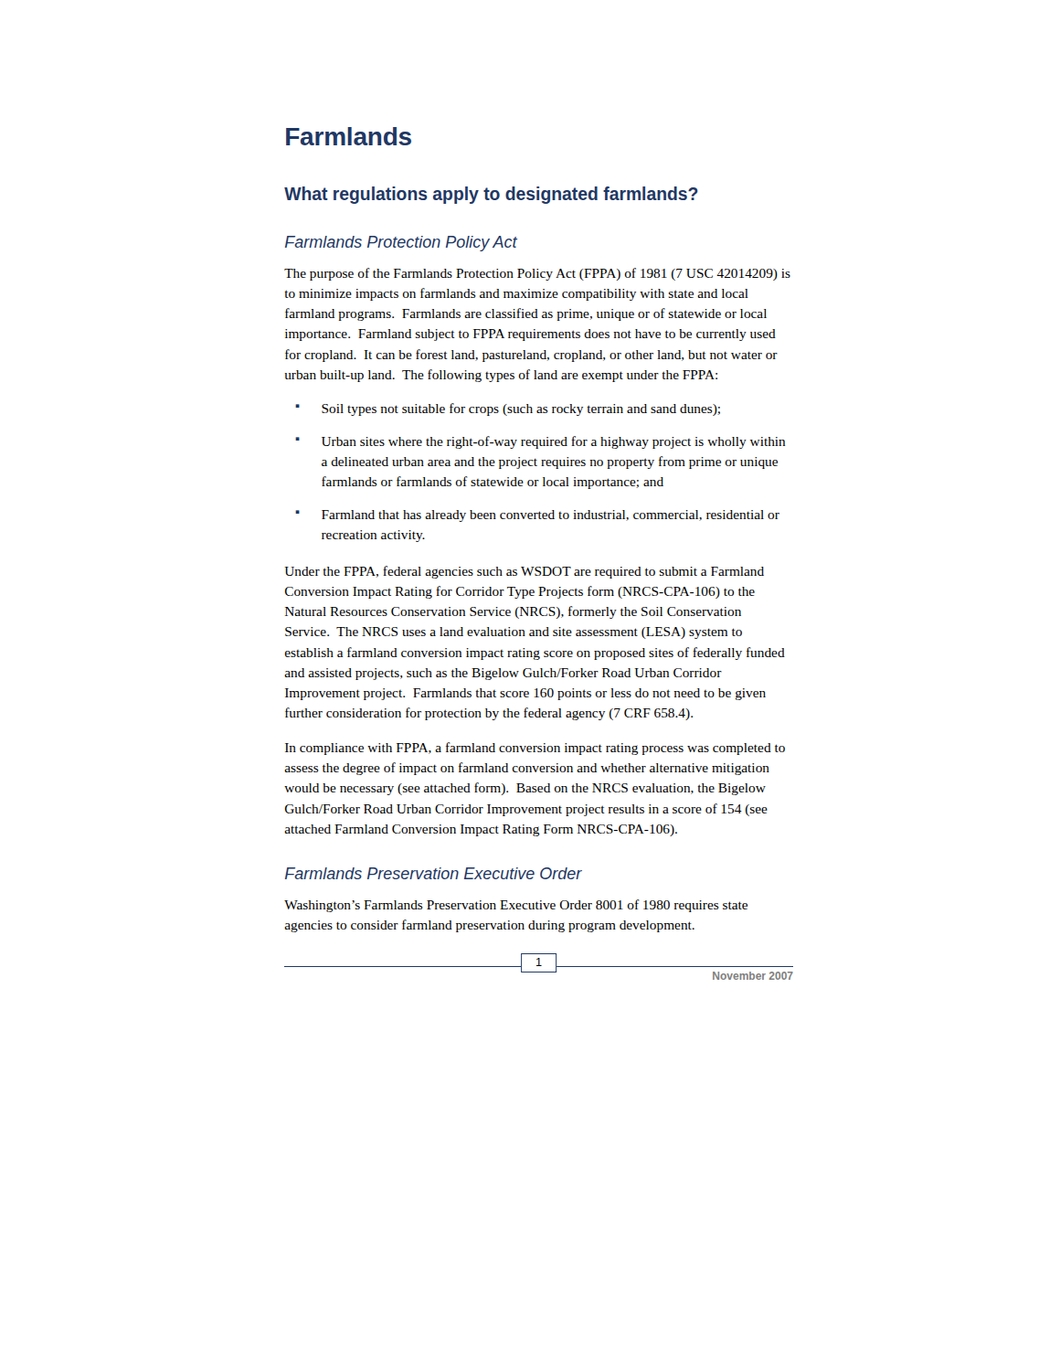Farmlands
What regulations apply to designated farmlands?
Farmlands Protection Policy Act
The purpose of the Farmlands Protection Policy Act (FPPA) of 1981 (7 USC 42014209) is to minimize impacts on farmlands and maximize compatibility with state and local farmland programs. Farmlands are classified as prime, unique or of statewide or local importance. Farmland subject to FPPA requirements does not have to be currently used for cropland. It can be forest land, pastureland, cropland, or other land, but not water or urban built-up land. The following types of land are exempt under the FPPA:
Soil types not suitable for crops (such as rocky terrain and sand dunes);
Urban sites where the right-of-way required for a highway project is wholly within a delineated urban area and the project requires no property from prime or unique farmlands or farmlands of statewide or local importance; and
Farmland that has already been converted to industrial, commercial, residential or recreation activity.
Under the FPPA, federal agencies such as WSDOT are required to submit a Farmland Conversion Impact Rating for Corridor Type Projects form (NRCS-CPA-106) to the Natural Resources Conservation Service (NRCS), formerly the Soil Conservation Service. The NRCS uses a land evaluation and site assessment (LESA) system to establish a farmland conversion impact rating score on proposed sites of federally funded and assisted projects, such as the Bigelow Gulch/Forker Road Urban Corridor Improvement project. Farmlands that score 160 points or less do not need to be given further consideration for protection by the federal agency (7 CRF 658.4).
In compliance with FPPA, a farmland conversion impact rating process was completed to assess the degree of impact on farmland conversion and whether alternative mitigation would be necessary (see attached form). Based on the NRCS evaluation, the Bigelow Gulch/Forker Road Urban Corridor Improvement project results in a score of 154 (see attached Farmland Conversion Impact Rating Form NRCS-CPA-106).
Farmlands Preservation Executive Order
Washington’s Farmlands Preservation Executive Order 8001 of 1980 requires state agencies to consider farmland preservation during program development.
1
November 2007